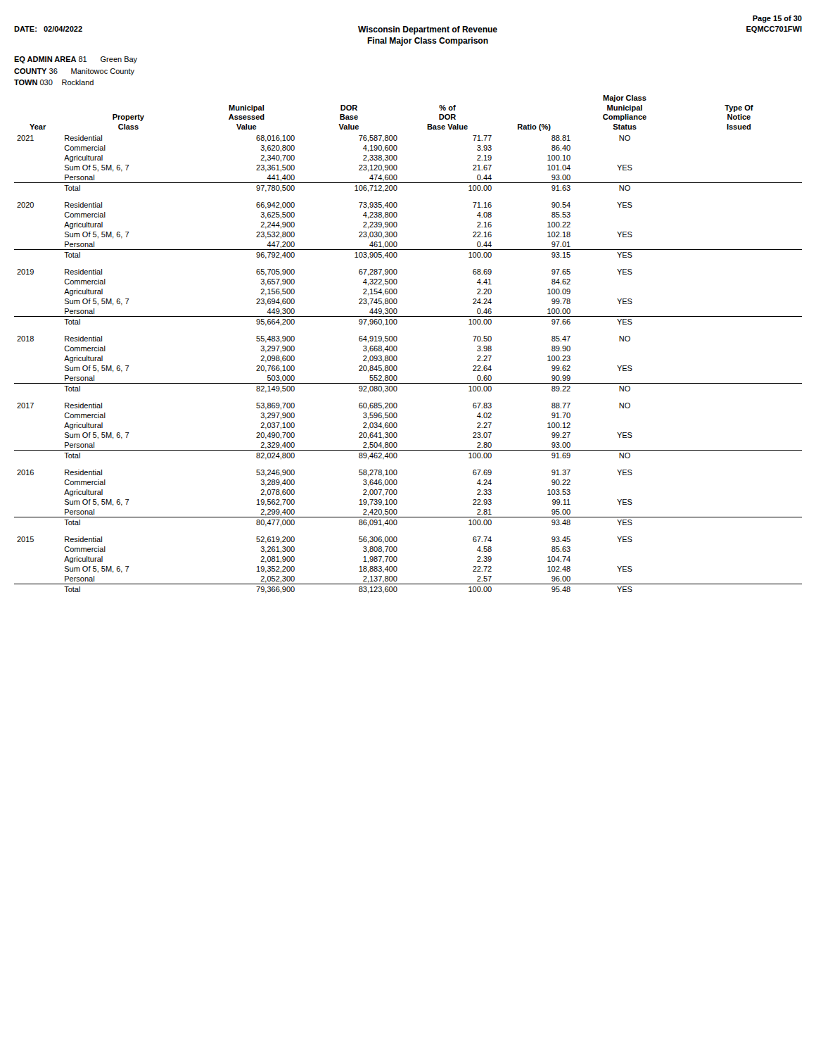Page 15 of 30
| DATE: 02/04/2022 | Wisconsin Department of Revenue Final Major Class Comparison | EQMCC701FWI |
EQ ADMIN AREA 81 Green Bay
COUNTY 36 Manitowoc County
TOWN 030 Rockland
| Year | Property Class | Municipal Assessed Value | DOR Base Value | % of DOR Base Value | Ratio (%) | Major Class Municipal Compliance Status | Type Of Notice Issued |
| --- | --- | --- | --- | --- | --- | --- | --- |
| 2021 | Residential | 68,016,100 | 76,587,800 | 71.77 | 88.81 | NO | |
| | Commercial | 3,620,800 | 4,190,600 | 3.93 | 86.40 | | |
| | Agricultural | 2,340,700 | 2,338,300 | 2.19 | 100.10 | | |
| | Sum Of 5, 5M, 6, 7 | 23,361,500 | 23,120,900 | 21.67 | 101.04 | YES | |
| | Personal | 441,400 | 474,600 | 0.44 | 93.00 | | |
| | Total | 97,780,500 | 106,712,200 | 100.00 | 91.63 | NO | |
| 2020 | Residential | 66,942,000 | 73,935,400 | 71.16 | 90.54 | YES | |
| | Commercial | 3,625,500 | 4,238,800 | 4.08 | 85.53 | | |
| | Agricultural | 2,244,900 | 2,239,900 | 2.16 | 100.22 | | |
| | Sum Of 5, 5M, 6, 7 | 23,532,800 | 23,030,300 | 22.16 | 102.18 | YES | |
| | Personal | 447,200 | 461,000 | 0.44 | 97.01 | | |
| | Total | 96,792,400 | 103,905,400 | 100.00 | 93.15 | YES | |
| 2019 | Residential | 65,705,900 | 67,287,900 | 68.69 | 97.65 | YES | |
| | Commercial | 3,657,900 | 4,322,500 | 4.41 | 84.62 | | |
| | Agricultural | 2,156,500 | 2,154,600 | 2.20 | 100.09 | | |
| | Sum Of 5, 5M, 6, 7 | 23,694,600 | 23,745,800 | 24.24 | 99.78 | YES | |
| | Personal | 449,300 | 449,300 | 0.46 | 100.00 | | |
| | Total | 95,664,200 | 97,960,100 | 100.00 | 97.66 | YES | |
| 2018 | Residential | 55,483,900 | 64,919,500 | 70.50 | 85.47 | NO | |
| | Commercial | 3,297,900 | 3,668,400 | 3.98 | 89.90 | | |
| | Agricultural | 2,098,600 | 2,093,800 | 2.27 | 100.23 | | |
| | Sum Of 5, 5M, 6, 7 | 20,766,100 | 20,845,800 | 22.64 | 99.62 | YES | |
| | Personal | 503,000 | 552,800 | 0.60 | 90.99 | | |
| | Total | 82,149,500 | 92,080,300 | 100.00 | 89.22 | NO | |
| 2017 | Residential | 53,869,700 | 60,685,200 | 67.83 | 88.77 | NO | |
| | Commercial | 3,297,900 | 3,596,500 | 4.02 | 91.70 | | |
| | Agricultural | 2,037,100 | 2,034,600 | 2.27 | 100.12 | | |
| | Sum Of 5, 5M, 6, 7 | 20,490,700 | 20,641,300 | 23.07 | 99.27 | YES | |
| | Personal | 2,329,400 | 2,504,800 | 2.80 | 93.00 | | |
| | Total | 82,024,800 | 89,462,400 | 100.00 | 91.69 | NO | |
| 2016 | Residential | 53,246,900 | 58,278,100 | 67.69 | 91.37 | YES | |
| | Commercial | 3,289,400 | 3,646,000 | 4.24 | 90.22 | | |
| | Agricultural | 2,078,600 | 2,007,700 | 2.33 | 103.53 | | |
| | Sum Of 5, 5M, 6, 7 | 19,562,700 | 19,739,100 | 22.93 | 99.11 | YES | |
| | Personal | 2,299,400 | 2,420,500 | 2.81 | 95.00 | | |
| | Total | 80,477,000 | 86,091,400 | 100.00 | 93.48 | YES | |
| 2015 | Residential | 52,619,200 | 56,306,000 | 67.74 | 93.45 | YES | |
| | Commercial | 3,261,300 | 3,808,700 | 4.58 | 85.63 | | |
| | Agricultural | 2,081,900 | 1,987,700 | 2.39 | 104.74 | | |
| | Sum Of 5, 5M, 6, 7 | 19,352,200 | 18,883,400 | 22.72 | 102.48 | YES | |
| | Personal | 2,052,300 | 2,137,800 | 2.57 | 96.00 | | |
| | Total | 79,366,900 | 83,123,600 | 100.00 | 95.48 | YES | |